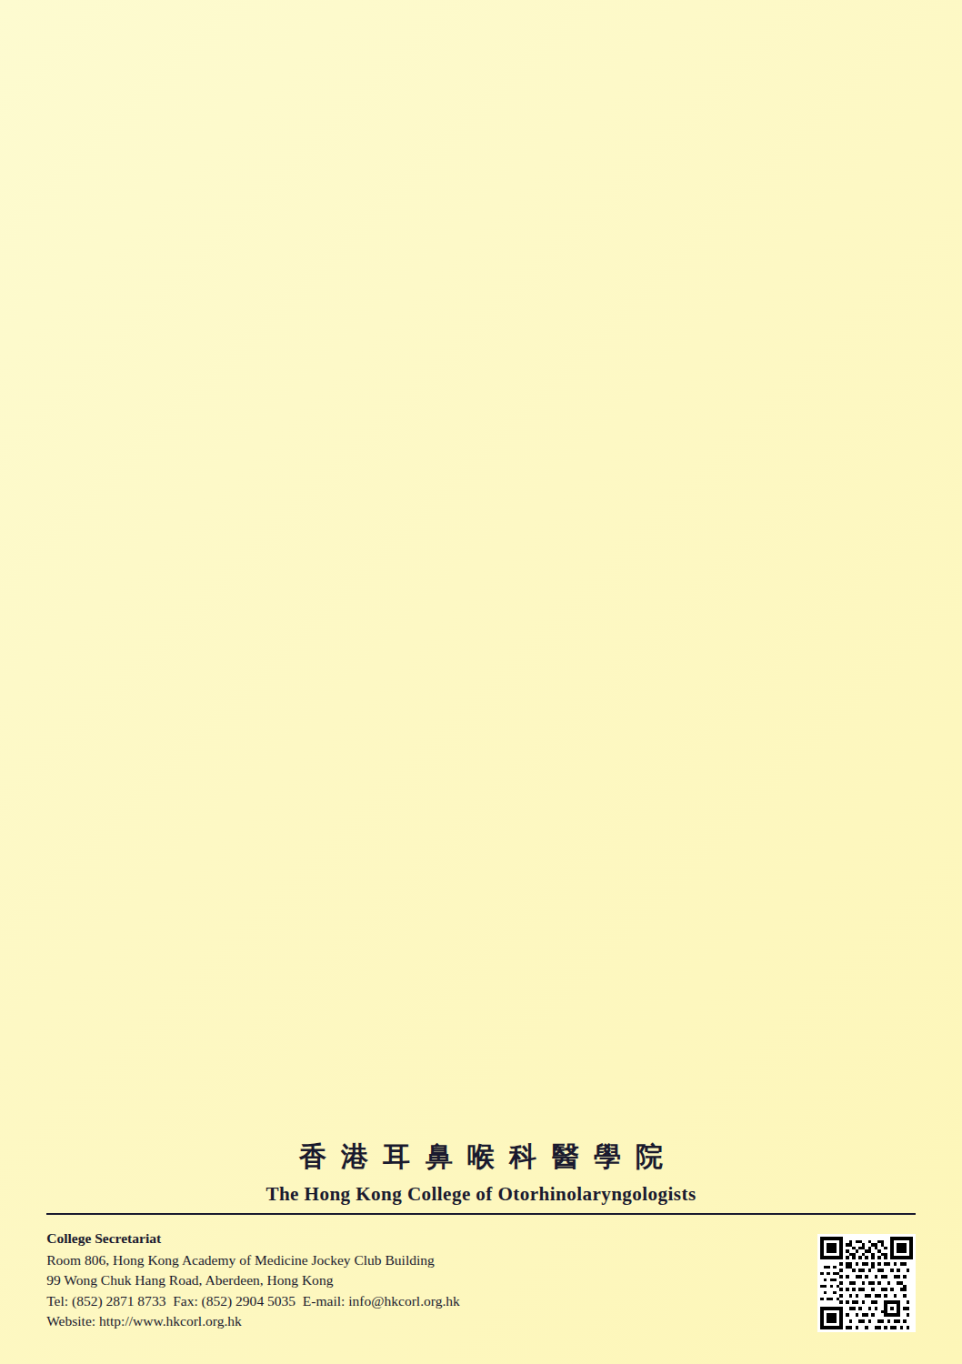香港耳鼻喉科醫學院
The Hong Kong College of Otorhinolaryngologists
College Secretariat Room 806, Hong Kong Academy of Medicine Jockey Club Building
99 Wong Chuk Hang Road, Aberdeen, Hong Kong
Tel: (852) 2871 8733 Fax: (852) 2904 5035 E-mail: info@hkcorl.org.hk
Website: http://www.hkcorl.org.hk